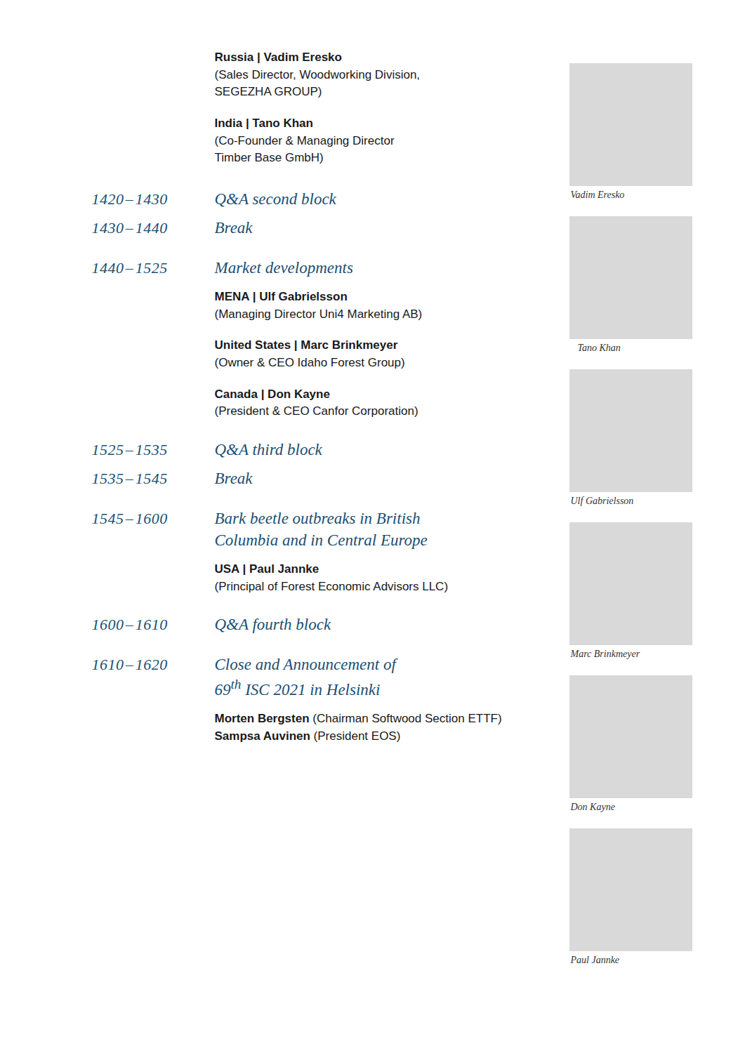Russia | Vadim Eresko
(Sales Director, Woodworking Division,
SEGEZHA GROUP)
India | Tano Khan
(Co-Founder & Managing Director
Timber Base GmbH)
1420 – 1430
Q&A second block
1430 – 1440
Break
1440 – 1525
Market developments
MENA | Ulf Gabrielsson
(Managing Director Uni4 Marketing AB)
United States | Marc Brinkmeyer
(Owner & CEO Idaho Forest Group)
Canada | Don Kayne
(President & CEO Canfor Corporation)
1525 – 1535
Q&A third block
1535 – 1545
Break
1545 – 1600
Bark beetle outbreaks in British
Columbia and in Central Europe
USA | Paul Jannke
(Principal of Forest Economic Advisors LLC)
1600 – 1610
Q&A fourth block
1610 – 1620
Close and Announcement of
69th ISC 2021 in Helsinki
Morten Bergsten (Chairman Softwood Section ETTF)
Sampsa Auvinen (President EOS)
Vadim Eresko
Tano Khan
Ulf Gabrielsson
Marc Brinkmeyer
Don Kayne
Paul Jannke